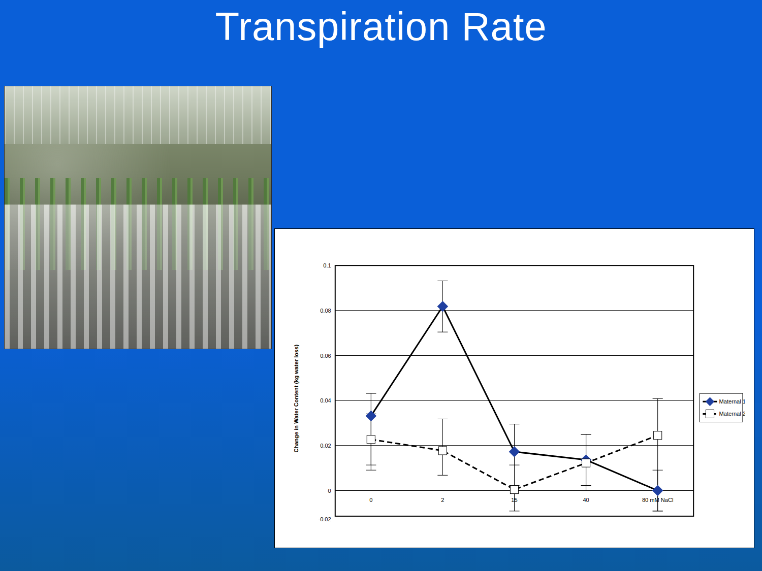Transpiration Rate
Change in Water Content (kg water loss) 0.1 0.08 0.06 0.04 0.02 0 -0.02 0 2 15 40 80 mM NaCl Maternal 1 Maternal 2